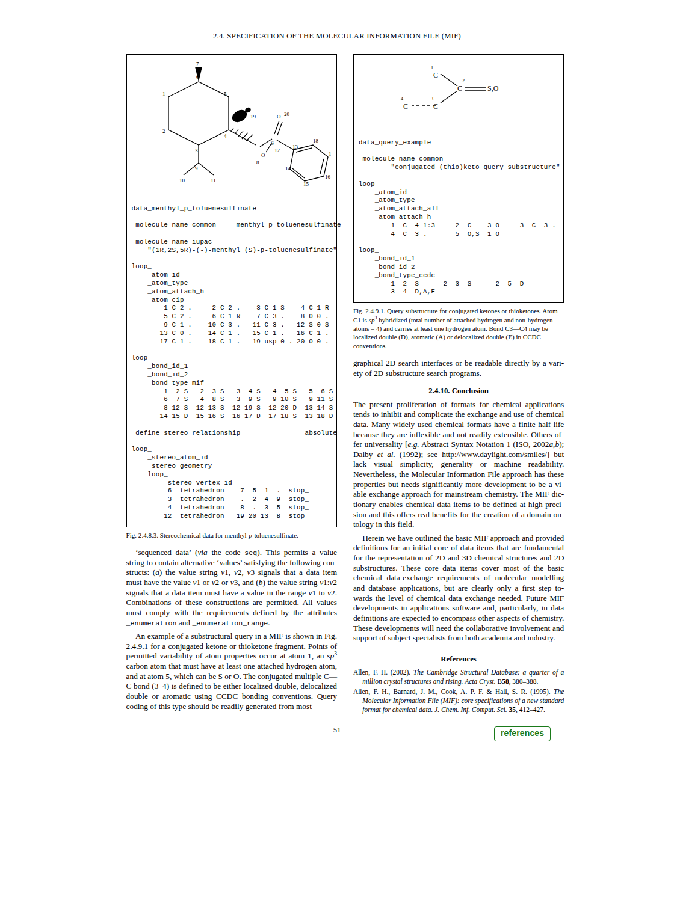2.4. SPECIFICATION OF THE MOLECULAR INFORMATION FILE (MIF)
7 1 2 3 4 5 6 9 10 11 19 O 20 O 8 S 12 13 18 17 16 15 14
data_menthyl_p_toluenesulfinate

_molecule_name_common     menthyl-p-toluenesulfinate

_molecule_name_iupac
    "(1R,2S,5R)-(-)-menthyl (S)-p-toluenesulfinate"

loop_
    _atom_id
    _atom_type
    _atom_attach_h
    _atom_cip
        1 C 2 .     2 C 2 .    3 C 1 S    4 C 1 R
        5 C 2 .     6 C 1 R    7 C 3 .    8 O 0 .
        9 C 1 .    10 C 3 .   11 C 3 .   12 S 0 S
       13 C 0 .    14 C 1 .   15 C 1 .   16 C 1 .
       17 C 1 .    18 C 1 .   19 usp 0 . 20 O 0 .

loop_
    _bond_id_1
    _bond_id_2
    _bond_type_mif
        1  2 S   2  3 S   3  4 S   4  5 S   5  6 S
        6  7 S   4  8 S   3  9 S   9 10 S   9 11 S
        8 12 S  12 13 S  12 19 S  12 20 D  13 14 S
       14 15 D  15 16 S  16 17 D  17 18 S  13 18 D

_define_stereo_relationship                absolute

loop_
    _stereo_atom_id
    _stereo_geometry
    loop_
        _stereo_vertex_id
         6  tetrahedron    7  5  1  .  stop_
         3  tetrahedron    .  2  4  9  stop_
         4  tetrahedron    8  .  3  5  stop_
        12  tetrahedron   19 20 13  8  stop_
Fig. 2.4.8.3. Stereochemical data for menthyl-p-toluenesulfinate.
‘sequenced data’ (via the code seq). This permits a value string to contain alternative ‘values’ satisfying the following constructs: (a) the value string v1, v2, v3 signals that a data item must have the value v1 or v2 or v3, and (b) the value string v1:v2 signals that a data item must have a value in the range v1 to v2. Combinations of these constructions are permitted. All values must comply with the requirements defined by the attributes _enumeration and _enumeration_range.
An example of a substructural query in a MIF is shown in Fig. 2.4.9.1 for a conjugated ketone or thioketone fragment. Points of permitted variability of atom properties occur at atom 1, an sp3 carbon atom that must have at least one attached hydrogen atom, and at atom 5, which can be S or O. The conjugated multiple C—C bond (3–4) is defined to be either localized double, delocalized double or aromatic using CCDC bonding conventions. Query coding of this type should be readily generated from most
C C C C S,O 1 2 3 4
data_query_example

_molecule_name_common
        "conjugated (thio)keto query substructure"

loop_
    _atom_id
    _atom_type
    _atom_attach_all
    _atom_attach_h
        1  C  4 1:3     2  C    3 O     3  C  3 .
        4  C  3 .       5  O,S  1 O

loop_
    _bond_id_1
    _bond_id_2
    _bond_type_ccdc
        1  2  S      2  3  S      2  5  D
        3  4  D,A,E
Fig. 2.4.9.1. Query substructure for conjugated ketones or thioketones. Atom C1 is sp3 hybridized (total number of attached hydrogen and non-hydrogen atoms = 4) and carries at least one hydrogen atom. Bond C3—C4 may be localized double (D), aromatic (A) or delocalized double (E) in CCDC conventions.
graphical 2D search interfaces or be readable directly by a variety of 2D substructure search programs.
2.4.10. Conclusion
The present proliferation of formats for chemical applications tends to inhibit and complicate the exchange and use of chemical data. Many widely used chemical formats have a finite half-life because they are inflexible and not readily extensible. Others offer universality [e.g. Abstract Syntax Notation 1 (ISO, 2002a,b); Dalby et al. (1992); see http://www.daylight.com/smiles/] but lack visual simplicity, generality or machine readability. Nevertheless, the Molecular Information File approach has these properties but needs significantly more development to be a viable exchange approach for mainstream chemistry. The MIF dictionary enables chemical data items to be defined at high precision and this offers real benefits for the creation of a domain ontology in this field.
Herein we have outlined the basic MIF approach and provided definitions for an initial core of data items that are fundamental for the representation of 2D and 3D chemical structures and 2D substructures. These core data items cover most of the basic chemical data-exchange requirements of molecular modelling and database applications, but are clearly only a first step towards the level of chemical data exchange needed. Future MIF developments in applications software and, particularly, in data definitions are expected to encompass other aspects of chemistry. These developments will need the collaborative involvement and support of subject specialists from both academia and industry.
References
Allen, F. H. (2002). The Cambridge Structural Database: a quarter of a million crystal structures and rising. Acta Cryst. B58, 380–388.
Allen, F. H., Barnard, J. M., Cook, A. P. F. & Hall, S. R. (1995). The Molecular Information File (MIF): core specifications of a new standard format for chemical data. J. Chem. Inf. Comput. Sci. 35, 412–427.
51
references